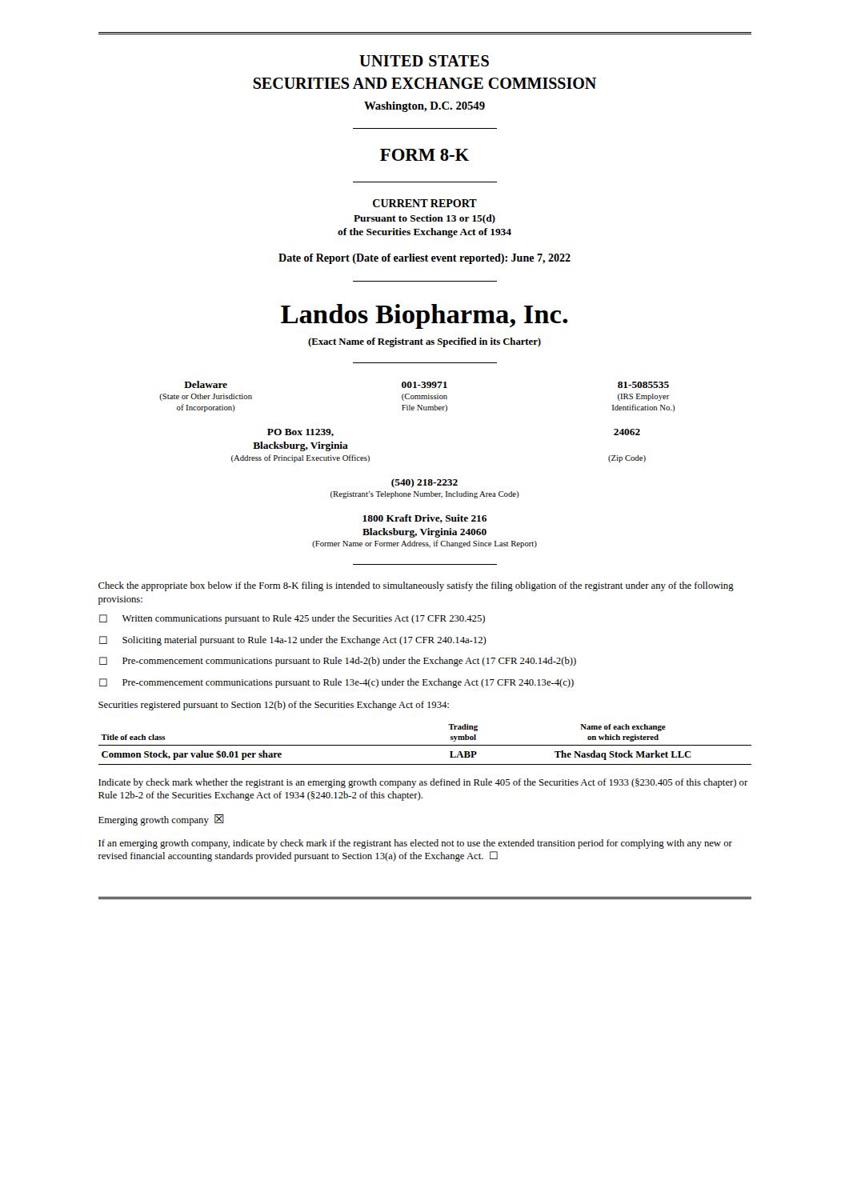UNITED STATES
SECURITIES AND EXCHANGE COMMISSION
Washington, D.C. 20549
FORM 8-K
CURRENT REPORT
Pursuant to Section 13 or 15(d)
of the Securities Exchange Act of 1934
Date of Report (Date of earliest event reported): June 7, 2022
Landos Biopharma, Inc.
(Exact Name of Registrant as Specified in its Charter)
| Delaware | 001-39971 | 81-5085535 |
| (State or Other Jurisdiction of Incorporation) | (Commission File Number) | (IRS Employer Identification No.) |
| PO Box 11239, Blacksburg, Virginia | 24062 |
| (Address of Principal Executive Offices) | (Zip Code) |
(540) 218-2232
(Registrant’s Telephone Number, Including Area Code)
1800 Kraft Drive, Suite 216
Blacksburg, Virginia 24060
(Former Name or Former Address, if Changed Since Last Report)
Check the appropriate box below if the Form 8-K filing is intended to simultaneously satisfy the filing obligation of the registrant under any of the following provisions:
☐Written communications pursuant to Rule 425 under the Securities Act (17 CFR 230.425)
☐Soliciting material pursuant to Rule 14a-12 under the Exchange Act (17 CFR 240.14a-12)
☐Pre-commencement communications pursuant to Rule 14d-2(b) under the Exchange Act (17 CFR 240.14d-2(b))
☐Pre-commencement communications pursuant to Rule 13e-4(c) under the Exchange Act (17 CFR 240.13e-4(c))
Securities registered pursuant to Section 12(b) of the Securities Exchange Act of 1934:
| Title of each class | Trading symbol | Name of each exchange on which registered |
| --- | --- | --- |
| Common Stock, par value $0.01 per share | LABP | The Nasdaq Stock Market LLC |
Indicate by check mark whether the registrant is an emerging growth company as defined in Rule 405 of the Securities Act of 1933 (§230.405 of this chapter) or Rule 12b-2 of the Securities Exchange Act of 1934 (§240.12b-2 of this chapter).
Emerging growth company ☒
If an emerging growth company, indicate by check mark if the registrant has elected not to use the extended transition period for complying with any new or revised financial accounting standards provided pursuant to Section 13(a) of the Exchange Act. ☐